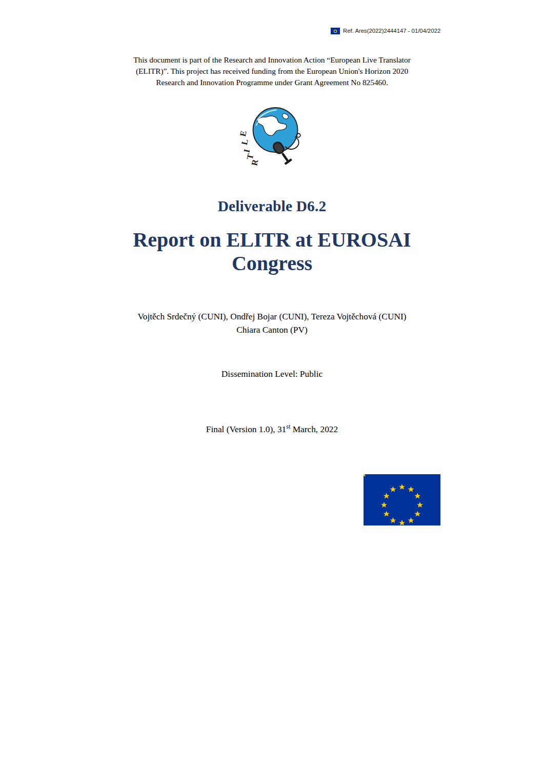Ref. Ares(2022)2444147 - 01/04/2022
This document is part of the Research and Innovation Action “European Live Translator (ELITR)”. This project has received funding from the European Union's Horizon 2020 Research and Innovation Programme under Grant Agreement No 825460.
E L I T R
Deliverable D6.2
Report on ELITR at EUROSAI Congress
Vojtěch Srdečný (CUNI), Ondřej Bojar (CUNI), Tereza Vojtěchová (CUNI)
Chiara Canton (PV)
Dissemination Level: Public
Final (Version 1.0), 31st March, 2022